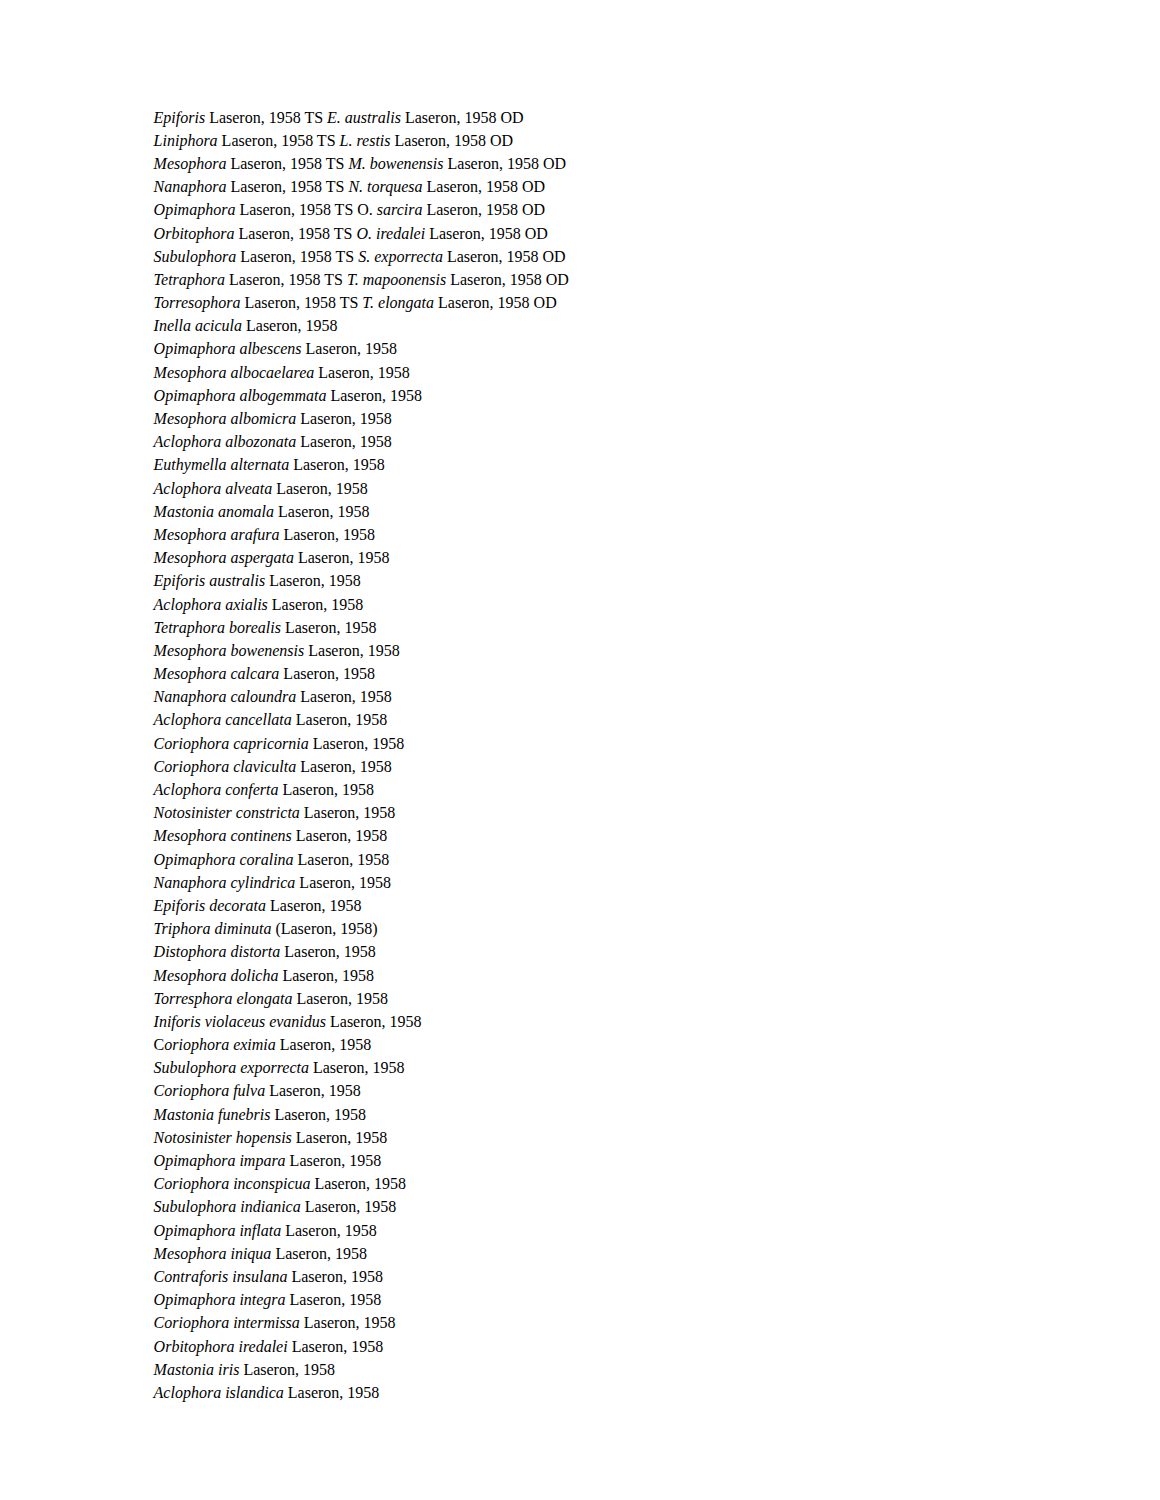Epiforis Laseron, 1958 TS E. australis Laseron, 1958 OD
Liniphora Laseron, 1958 TS L. restis Laseron, 1958 OD
Mesophora Laseron, 1958 TS M. bowenensis Laseron, 1958 OD
Nanaphora Laseron, 1958 TS N. torquesa Laseron, 1958 OD
Opimaphora Laseron, 1958 TS O. sarcira Laseron, 1958 OD
Orbitophora Laseron, 1958 TS O. iredalei Laseron, 1958 OD
Subulophora Laseron, 1958 TS S. exporrecta Laseron, 1958 OD
Tetraphora Laseron, 1958 TS T. mapoonensis Laseron, 1958 OD
Torresophora Laseron, 1958 TS T. elongata Laseron, 1958 OD
Inella acicula Laseron, 1958
Opimaphora albescens Laseron, 1958
Mesophora albocaelarea Laseron, 1958
Opimaphora albogemmata Laseron, 1958
Mesophora albomicra Laseron, 1958
Aclophora albozonata Laseron, 1958
Euthymella alternata Laseron, 1958
Aclophora alveata Laseron, 1958
Mastonia anomala Laseron, 1958
Mesophora arafura Laseron, 1958
Mesophora aspergata Laseron, 1958
Epiforis australis Laseron, 1958
Aclophora axialis Laseron, 1958
Tetraphora borealis Laseron, 1958
Mesophora bowenensis Laseron, 1958
Mesophora calcara Laseron, 1958
Nanaphora caloundra Laseron, 1958
Aclophora cancellata Laseron, 1958
Coriophora capricornia Laseron, 1958
Coriophora claviculta Laseron, 1958
Aclophora conferta Laseron, 1958
Notosinister constricta Laseron, 1958
Mesophora continens Laseron, 1958
Opimaphora coralina Laseron, 1958
Nanaphora cylindrica Laseron, 1958
Epiforis decorata Laseron, 1958
Triphora diminuta (Laseron, 1958)
Distophora distorta Laseron, 1958
Mesophora dolicha Laseron, 1958
Torresphora elongata Laseron, 1958
Iniforis violaceus evanidus Laseron, 1958
Coriophora eximia Laseron, 1958
Subulophora exporrecta Laseron, 1958
Coriophora fulva Laseron, 1958
Mastonia funebris Laseron, 1958
Notosinister hopensis Laseron, 1958
Opimaphora impara Laseron, 1958
Coriophora inconspicua Laseron, 1958
Subulophora indianica Laseron, 1958
Opimaphora inflata Laseron, 1958
Mesophora iniqua Laseron, 1958
Contraforis insulana Laseron, 1958
Opimaphora integra Laseron, 1958
Coriophora intermissa Laseron, 1958
Orbitophora iredalei Laseron, 1958
Mastonia iris Laseron, 1958
Aclophora islandica Laseron, 1958